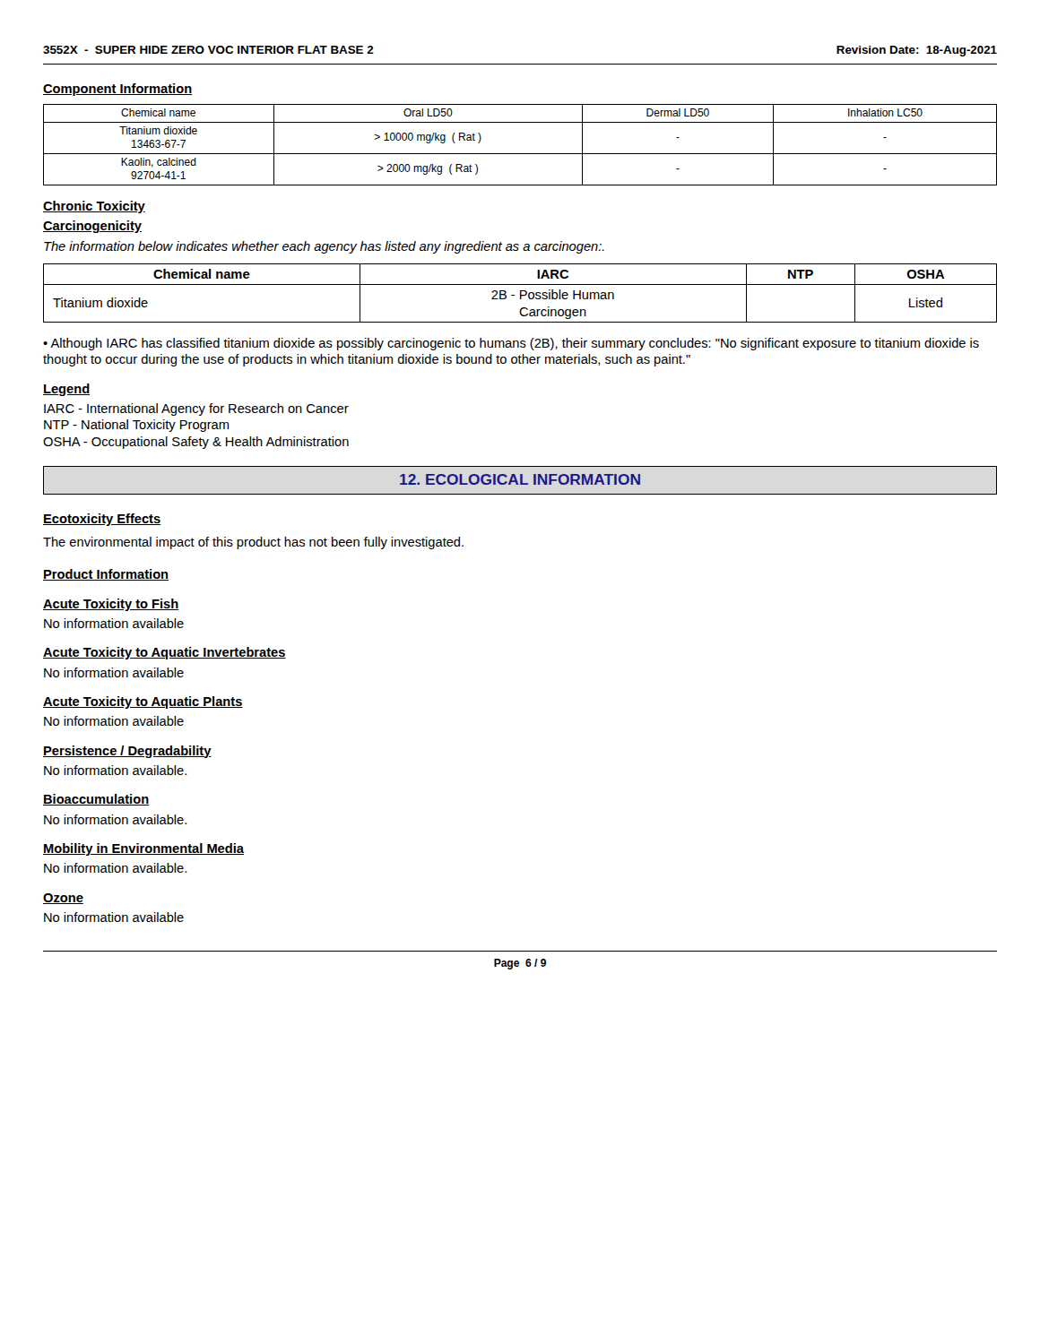3552X - SUPER HIDE ZERO VOC INTERIOR FLAT BASE 2
Revision Date: 18-Aug-2021
Component Information
| Chemical name | Oral LD50 | Dermal LD50 | Inhalation LC50 |
| --- | --- | --- | --- |
| Titanium dioxide 13463-67-7 | > 10000 mg/kg ( Rat ) | - | - |
| Kaolin, calcined 92704-41-1 | > 2000 mg/kg ( Rat ) | - | - |
Chronic Toxicity
Carcinogenicity
The information below indicates whether each agency has listed any ingredient as a carcinogen:.
| Chemical name | IARC | NTP | OSHA |
| --- | --- | --- | --- |
| Titanium dioxide | 2B - Possible Human Carcinogen | | Listed |
• Although IARC has classified titanium dioxide as possibly carcinogenic to humans (2B), their summary concludes: "No significant exposure to titanium dioxide is thought to occur during the use of products in which titanium dioxide is bound to other materials, such as paint."
Legend
IARC - International Agency for Research on Cancer
NTP - National Toxicity Program
OSHA - Occupational Safety & Health Administration
12. ECOLOGICAL INFORMATION
Ecotoxicity Effects
The environmental impact of this product has not been fully investigated.
Product Information
Acute Toxicity to Fish
No information available
Acute Toxicity to Aquatic Invertebrates
No information available
Acute Toxicity to Aquatic Plants
No information available
Persistence / Degradability
No information available.
Bioaccumulation
No information available.
Mobility in Environmental Media
No information available.
Ozone
No information available
Page 6 / 9